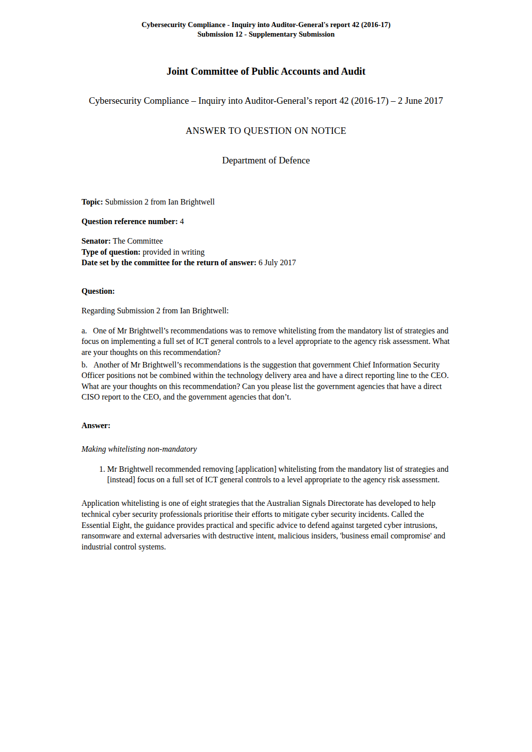Cybersecurity Compliance - Inquiry into Auditor-General's report 42 (2016-17)
Submission 12 - Supplementary Submission
Joint Committee of Public Accounts and Audit
Cybersecurity Compliance – Inquiry into Auditor-General’s report 42 (2016-17) – 2 June 2017
ANSWER TO QUESTION ON NOTICE
Department of Defence
Topic: Submission 2 from Ian Brightwell
Question reference number: 4
Senator: The Committee
Type of question: provided in writing
Date set by the committee for the return of answer: 6 July 2017
Question:
Regarding Submission 2 from Ian Brightwell:
a. One of Mr Brightwell’s recommendations was to remove whitelisting from the mandatory list of strategies and focus on implementing a full set of ICT general controls to a level appropriate to the agency risk assessment. What are your thoughts on this recommendation?
b. Another of Mr Brightwell’s recommendations is the suggestion that government Chief Information Security Officer positions not be combined within the technology delivery area and have a direct reporting line to the CEO. What are your thoughts on this recommendation? Can you please list the government agencies that have a direct CISO report to the CEO, and the government agencies that don’t.
Answer:
Making whitelisting non-mandatory
Mr Brightwell recommended removing [application] whitelisting from the mandatory list of strategies and [instead] focus on a full set of ICT general controls to a level appropriate to the agency risk assessment.
Application whitelisting is one of eight strategies that the Australian Signals Directorate has developed to help technical cyber security professionals prioritise their efforts to mitigate cyber security incidents. Called the Essential Eight, the guidance provides practical and specific advice to defend against targeted cyber intrusions, ransomware and external adversaries with destructive intent, malicious insiders, 'business email compromise' and industrial control systems.